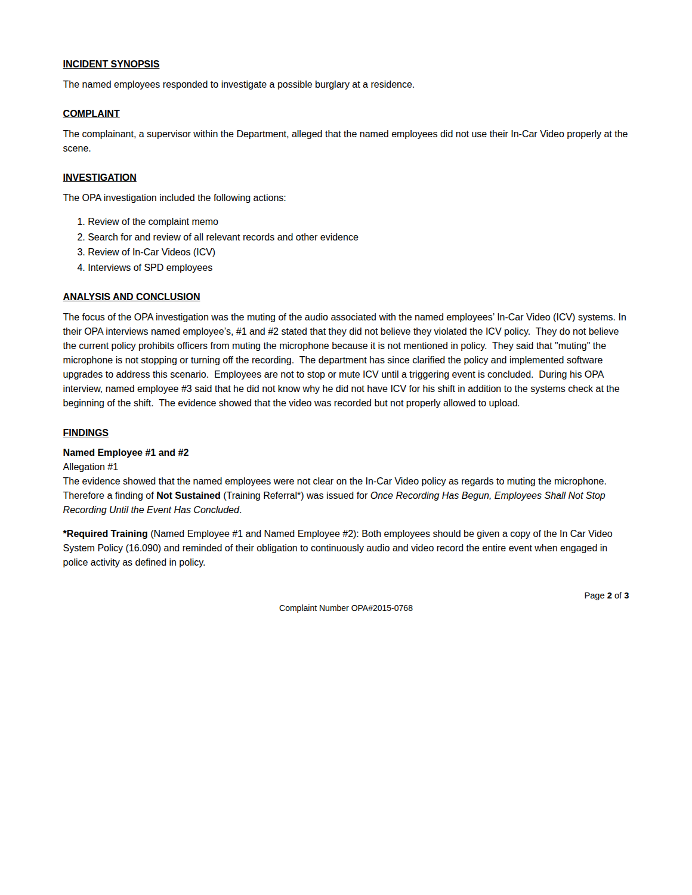INCIDENT SYNOPSIS
The named employees responded to investigate a possible burglary at a residence.
COMPLAINT
The complainant, a supervisor within the Department, alleged that the named employees did not use their In-Car Video properly at the scene.
INVESTIGATION
The OPA investigation included the following actions:
Review of the complaint memo
Search for and review of all relevant records and other evidence
Review of In-Car Videos (ICV)
Interviews of SPD employees
ANALYSIS AND CONCLUSION
The focus of the OPA investigation was the muting of the audio associated with the named employees’ In-Car Video (ICV) systems. In their OPA interviews named employee’s, #1 and #2 stated that they did not believe they violated the ICV policy. They do not believe the current policy prohibits officers from muting the microphone because it is not mentioned in policy. They said that "muting" the microphone is not stopping or turning off the recording. The department has since clarified the policy and implemented software upgrades to address this scenario. Employees are not to stop or mute ICV until a triggering event is concluded. During his OPA interview, named employee #3 said that he did not know why he did not have ICV for his shift in addition to the systems check at the beginning of the shift. The evidence showed that the video was recorded but not properly allowed to upload.
FINDINGS
Named Employee #1 and #2
Allegation #1
The evidence showed that the named employees were not clear on the In-Car Video policy as regards to muting the microphone. Therefore a finding of Not Sustained (Training Referral*) was issued for Once Recording Has Begun, Employees Shall Not Stop Recording Until the Event Has Concluded.
*Required Training (Named Employee #1 and Named Employee #2): Both employees should be given a copy of the In Car Video System Policy (16.090) and reminded of their obligation to continuously audio and video record the entire event when engaged in police activity as defined in policy.
Page 2 of 3
Complaint Number OPA#2015-0768